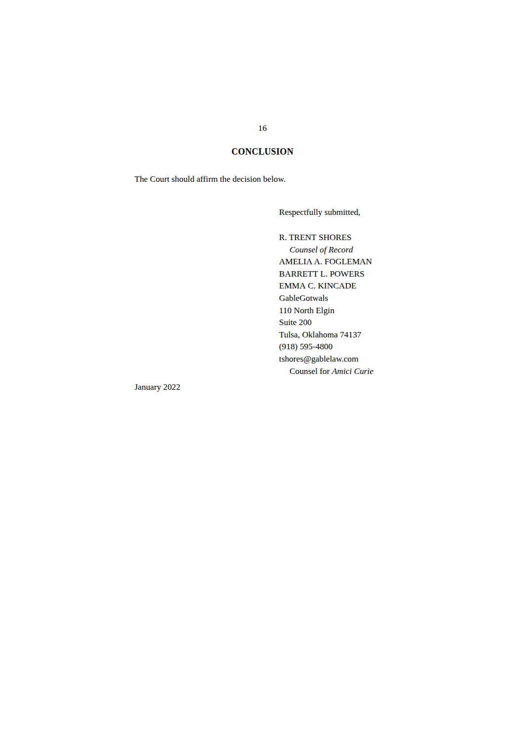16
CONCLUSION
The Court should affirm the decision below.
Respectfully submitted,
R. TRENT SHORES
Counsel of Record
AMELIA A. FOGLEMAN
BARRETT L. POWERS
EMMA C. KINCADE
GableGotwals
110 North Elgin
Suite 200
Tulsa, Oklahoma 74137
(918) 595-4800
tshores@gablelaw.com
Counsel for Amici Curie
January 2022